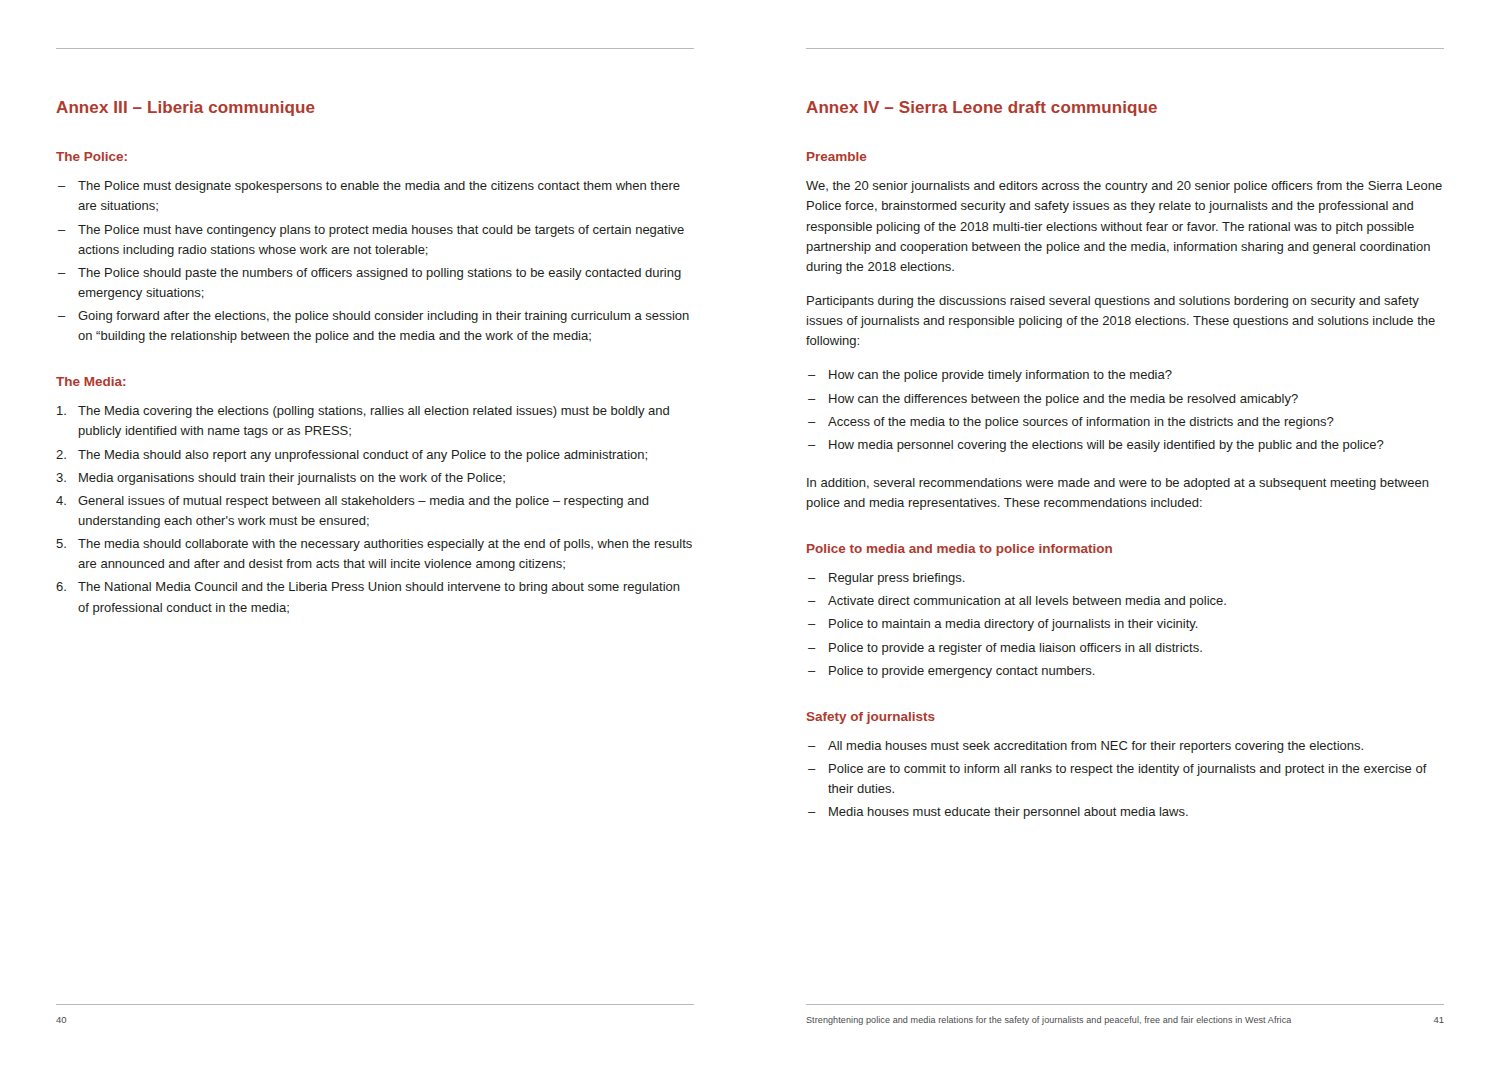Annex III – Liberia communique
The Police:
The Police must designate spokespersons to enable the media and the citizens contact them when there are situations;
The Police must have contingency plans to protect media houses that could be targets of certain negative actions including radio stations whose work are not tolerable;
The Police should paste the numbers of officers assigned to polling stations to be easily contacted during emergency situations;
Going forward after the elections, the police should consider including in their training curriculum a session on “building the relationship between the police and the media and the work of the media;
The Media:
The Media covering the elections (polling stations, rallies all election related issues) must be boldly and publicly identified with name tags or as PRESS;
The Media should also report any unprofessional conduct of any Police to the police administration;
Media organisations should train their journalists on the work of the Police;
General issues of mutual respect between all stakeholders – media and the police – respecting and understanding each other's work must be ensured;
The media should collaborate with the necessary authorities especially at the end of polls, when the results are announced and after and desist from acts that will incite violence among citizens;
The National Media Council and the Liberia Press Union should intervene to bring about some regulation of professional conduct in the media;
40
Annex IV – Sierra Leone draft communique
Preamble
We, the 20 senior journalists and editors across the country and 20 senior police officers from the Sierra Leone Police force, brainstormed security and safety issues as they relate to journalists and the professional and responsible policing of the 2018 multi-tier elections without fear or favor. The rational was to pitch possible partnership and cooperation between the police and the media, information sharing and general coordination during the 2018 elections.
Participants during the discussions raised several questions and solutions bordering on security and safety issues of journalists and responsible policing of the 2018 elections. These questions and solutions include the following:
How can the police provide timely information to the media?
How can the differences between the police and the media be resolved amicably?
Access of the media to the police sources of information in the districts and the regions?
How media personnel covering the elections will be easily identified by the public and the police?
In addition, several recommendations were made and were to be adopted at a subsequent meeting between police and media representatives. These recommendations included:
Police to media and media to police information
Regular press briefings.
Activate direct communication at all levels between media and police.
Police to maintain a media directory of journalists in their vicinity.
Police to provide a register of media liaison officers in all districts.
Police to provide emergency contact numbers.
Safety of journalists
All media houses must seek accreditation from NEC for their reporters covering the elections.
Police are to commit to inform all ranks to respect the identity of journalists and protect in the exercise of their duties.
Media houses must educate their personnel about media laws.
Strenghtening police and media relations for the safety of journalists and peaceful, free and fair elections in West Africa 41